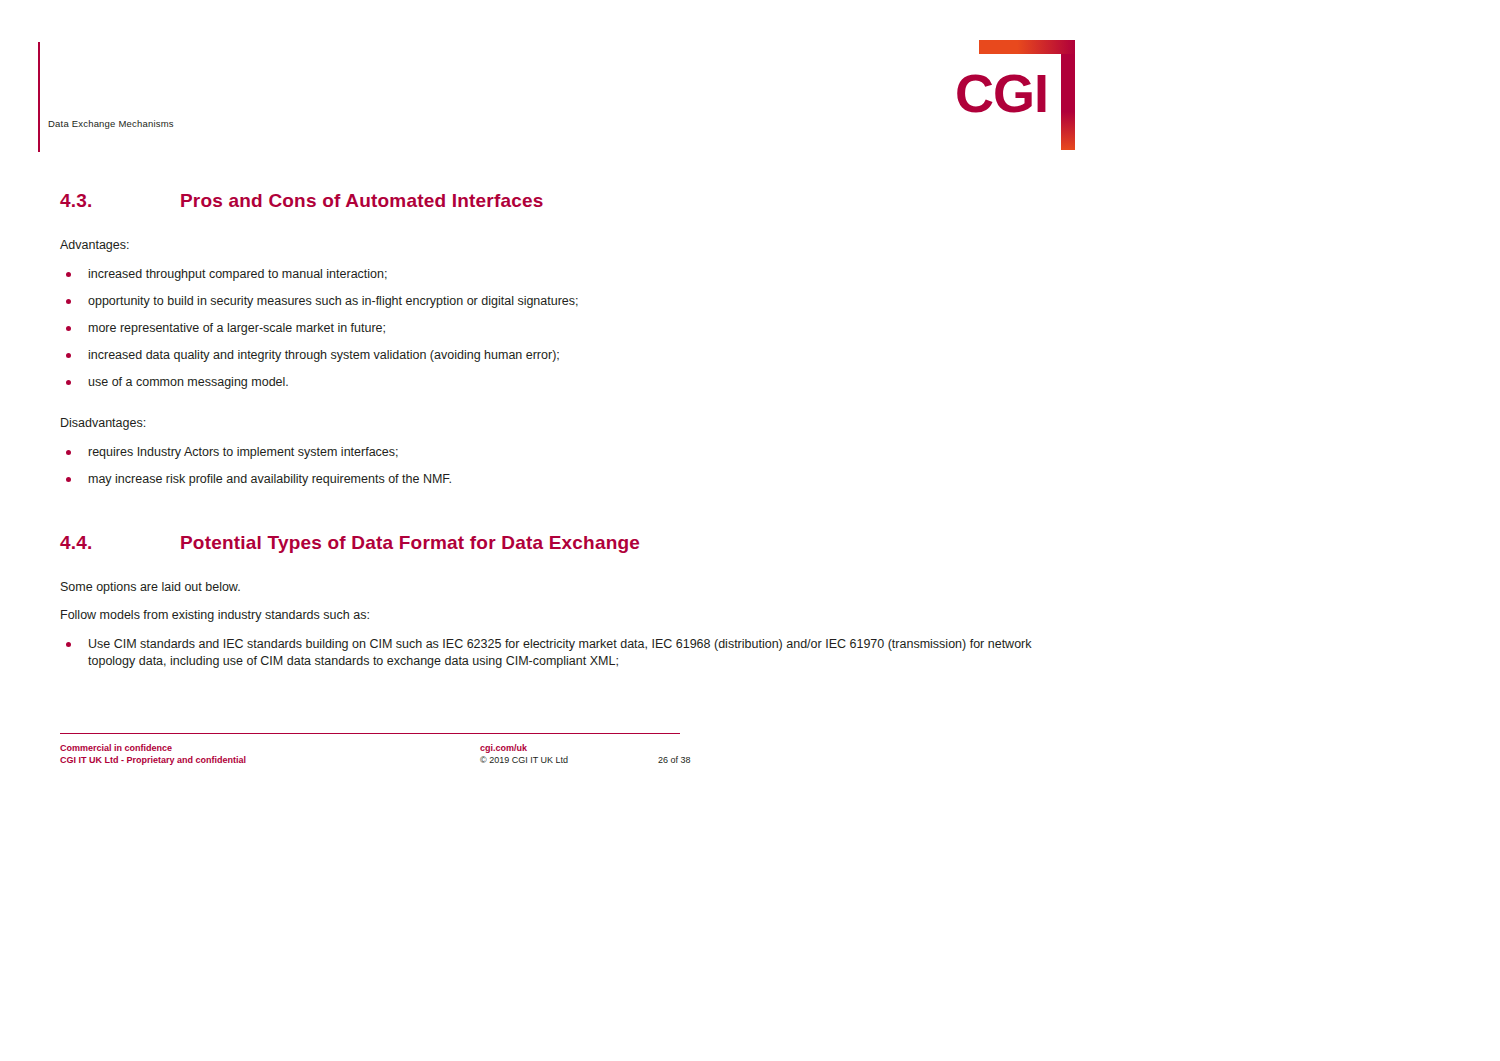Data Exchange Mechanisms
CGI
4.3. Pros and Cons of Automated Interfaces
Advantages:
increased throughput compared to manual interaction;
opportunity to build in security measures such as in-flight encryption or digital signatures;
more representative of a larger-scale market in future;
increased data quality and integrity through system validation (avoiding human error);
use of a common messaging model.
Disadvantages:
requires Industry Actors to implement system interfaces;
may increase risk profile and availability requirements of the NMF.
4.4. Potential Types of Data Format for Data Exchange
Some options are laid out below.
Follow models from existing industry standards such as:
Use CIM standards and IEC standards building on CIM such as IEC 62325 for electricity market data, IEC 61968 (distribution) and/or IEC 61970 (transmission) for network topology data, including use of CIM data standards to exchange data using CIM-compliant XML;
Commercial in confidence
CGI IT UK Ltd - Proprietary and confidential
cgi.com/uk
© 2019 CGI IT UK Ltd 26 of 38